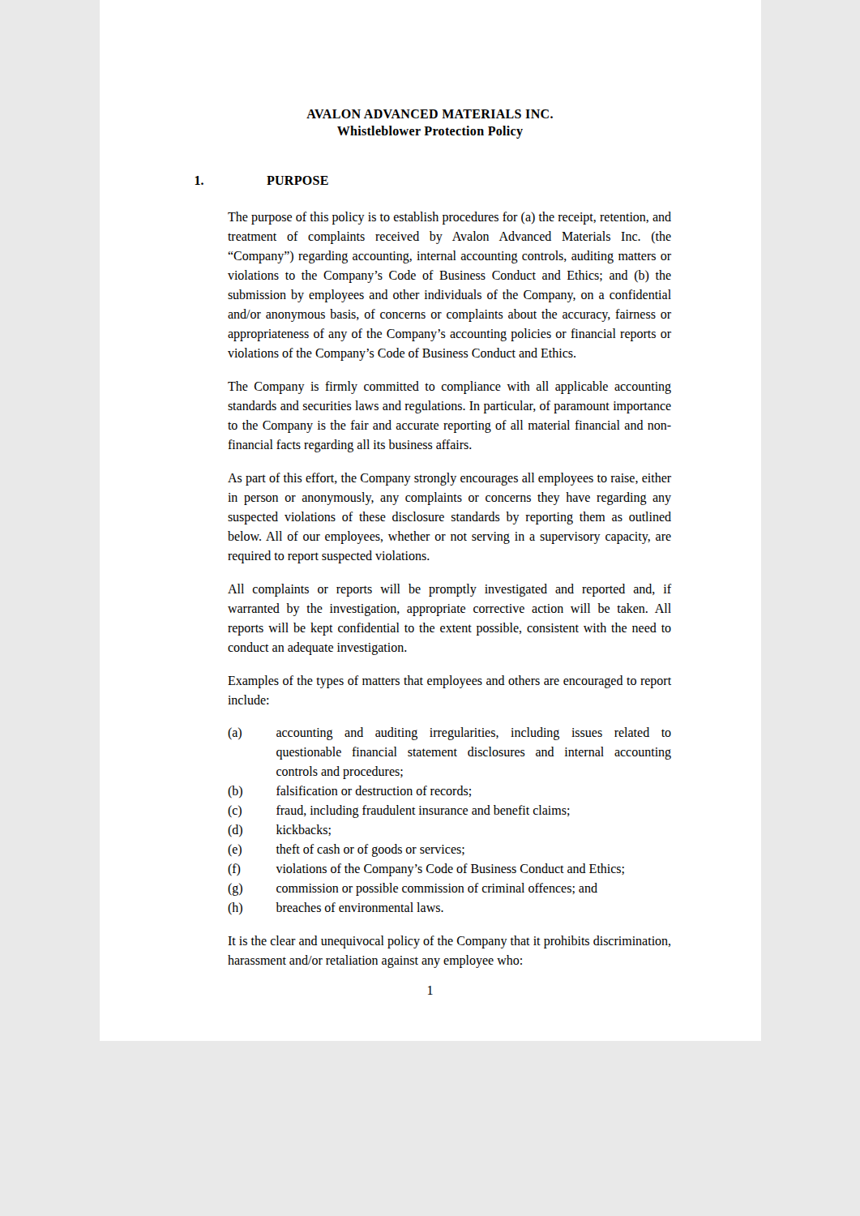AVALON ADVANCED MATERIALS INC. Whistleblower Protection Policy
1. PURPOSE
The purpose of this policy is to establish procedures for (a) the receipt, retention, and treatment of complaints received by Avalon Advanced Materials Inc. (the “Company”) regarding accounting, internal accounting controls, auditing matters or violations to the Company’s Code of Business Conduct and Ethics; and (b) the submission by employees and other individuals of the Company, on a confidential and/or anonymous basis, of concerns or complaints about the accuracy, fairness or appropriateness of any of the Company’s accounting policies or financial reports or violations of the Company’s Code of Business Conduct and Ethics.
The Company is firmly committed to compliance with all applicable accounting standards and securities laws and regulations. In particular, of paramount importance to the Company is the fair and accurate reporting of all material financial and non-financial facts regarding all its business affairs.
As part of this effort, the Company strongly encourages all employees to raise, either in person or anonymously, any complaints or concerns they have regarding any suspected violations of these disclosure standards by reporting them as outlined below. All of our employees, whether or not serving in a supervisory capacity, are required to report suspected violations.
All complaints or reports will be promptly investigated and reported and, if warranted by the investigation, appropriate corrective action will be taken. All reports will be kept confidential to the extent possible, consistent with the need to conduct an adequate investigation.
Examples of the types of matters that employees and others are encouraged to report include:
(a) accounting and auditing irregularities, including issues related to questionable financial statement disclosures and internal accounting controls and procedures;
(b) falsification or destruction of records;
(c) fraud, including fraudulent insurance and benefit claims;
(d) kickbacks;
(e) theft of cash or of goods or services;
(f) violations of the Company’s Code of Business Conduct and Ethics;
(g) commission or possible commission of criminal offences; and
(h) breaches of environmental laws.
It is the clear and unequivocal policy of the Company that it prohibits discrimination, harassment and/or retaliation against any employee who:
1